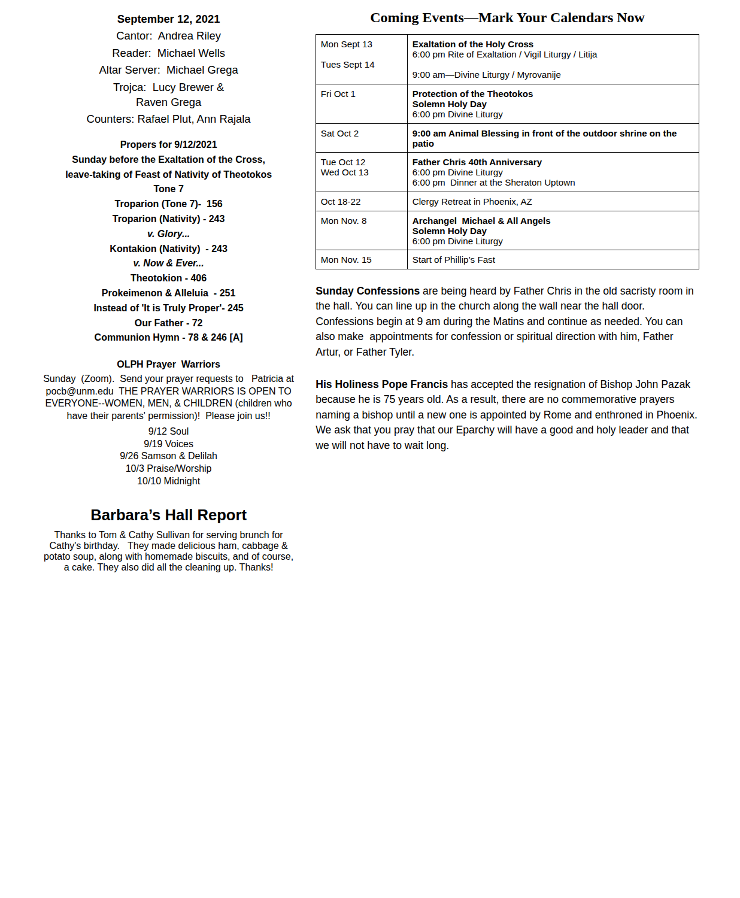September 12, 2021
Cantor: Andrea Riley
Reader: Michael Wells
Altar Server: Michael Grega
Trojca: Lucy Brewer &
Raven Grega
Counters: Rafael Plut, Ann Rajala
Propers for 9/12/2021
Sunday before the Exaltation of the Cross,
leave-taking of Feast of Nativity of Theotokos
Tone 7
Troparion (Tone 7)- 156
Troparion (Nativity) - 243
v. Glory...
Kontakion (Nativity) - 243
v. Now & Ever...
Theotokion - 406
Prokeimenon & Alleluia - 251
Instead of 'It is Truly Proper'- 245
Our Father - 72
Communion Hymn - 78 & 246 [A]
OLPH Prayer Warriors
Sunday (Zoom). Send your prayer requests to Patricia at pocb@unm.edu THE PRAYER WARRIORS IS OPEN TO EVERYONE--WOMEN, MEN, & CHILDREN (children who have their parents' permission)! Please join us!!
9/12 Soul
9/19 Voices
9/26 Samson & Delilah
10/3 Praise/Worship
10/10 Midnight
Barbara’s Hall Report
Thanks to Tom & Cathy Sullivan for serving brunch for Cathy's birthday. They made delicious ham, cabbage & potato soup, along with homemade biscuits, and of course, a cake. They also did all the cleaning up. Thanks!
Coming Events—Mark Your Calendars Now
| Mon Sept 13 Tues Sept 14 | Exaltation of the Holy Cross 6:00 pm Rite of Exaltation / Vigil Liturgy / Litija 9:00 am—Divine Liturgy / Myrovanije |
| Fri Oct 1 | Protection of the Theotokos Solemn Holy Day 6:00 pm Divine Liturgy |
| Sat Oct 2 | 9:00 am Animal Blessing in front of the outdoor shrine on the patio |
| Tue Oct 12 Wed Oct 13 | Father Chris 40th Anniversary 6:00 pm Divine Liturgy 6:00 pm Dinner at the Sheraton Uptown |
| Oct 18-22 | Clergy Retreat in Phoenix, AZ |
| Mon Nov. 8 | Archangel Michael & All Angels Solemn Holy Day 6:00 pm Divine Liturgy |
| Mon Nov. 15 | Start of Phillip’s Fast |
Sunday Confessions are being heard by Father Chris in the old sacristy room in the hall. You can line up in the church along the wall near the hall door. Confessions begin at 9 am during the Matins and continue as needed. You can also make appointments for confession or spiritual direction with him, Father Artur, or Father Tyler.
His Holiness Pope Francis has accepted the resignation of Bishop John Pazak because he is 75 years old. As a result, there are no commemorative prayers naming a bishop until a new one is appointed by Rome and enthroned in Phoenix. We ask that you pray that our Eparchy will have a good and holy leader and that we will not have to wait long.